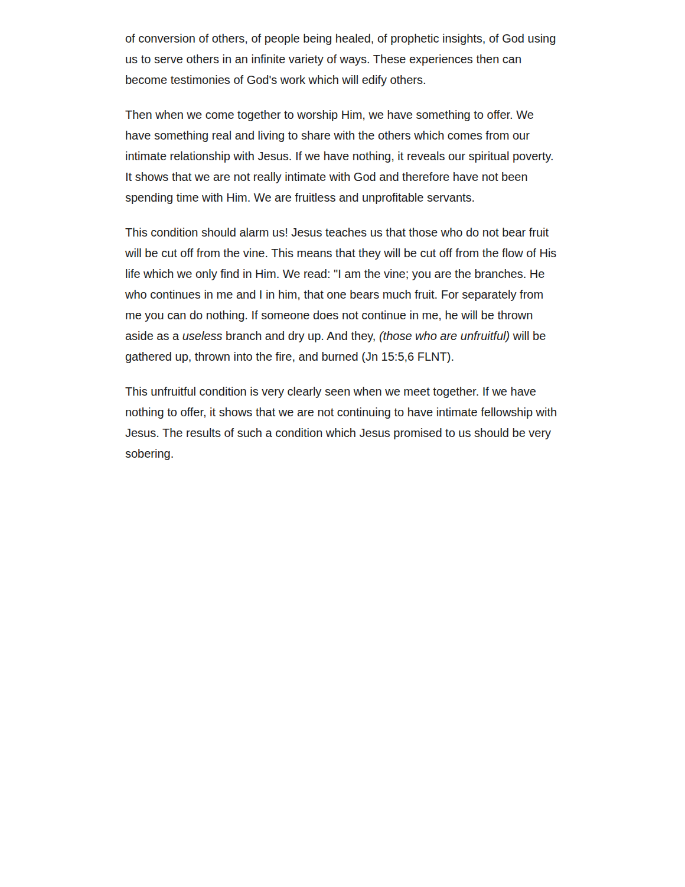of conversion of others, of people being healed, of prophetic insights, of God using us to serve others in an infinite variety of ways. These experiences then can become testimonies of God's work which will edify others.
Then when we come together to worship Him, we have something to offer. We have something real and living to share with the others which comes from our intimate relationship with Jesus. If we have nothing, it reveals our spiritual poverty. It shows that we are not really intimate with God and therefore have not been spending time with Him. We are fruitless and unprofitable servants.
This condition should alarm us! Jesus teaches us that those who do not bear fruit will be cut off from the vine. This means that they will be cut off from the flow of His life which we only find in Him. We read: "I am the vine; you are the branches. He who continues in me and I in him, that one bears much fruit. For separately from me you can do nothing. If someone does not continue in me, he will be thrown aside as a useless branch and dry up. And they, (those who are unfruitful) will be gathered up, thrown into the fire, and burned (Jn 15:5,6 FLNT).
This unfruitful condition is very clearly seen when we meet together. If we have nothing to offer, it shows that we are not continuing to have intimate fellowship with Jesus. The results of such a condition which Jesus promised to us should be very sobering.